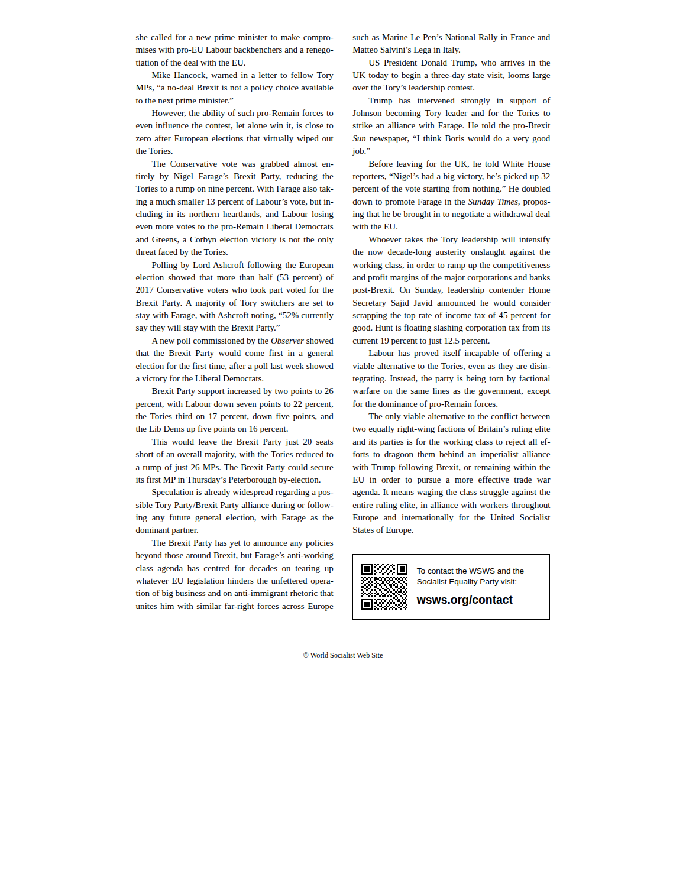she called for a new prime minister to make compromises with pro-EU Labour backbenchers and a renegotiation of the deal with the EU.
Mike Hancock, warned in a letter to fellow Tory MPs, “a no-deal Brexit is not a policy choice available to the next prime minister.”
However, the ability of such pro-Remain forces to even influence the contest, let alone win it, is close to zero after European elections that virtually wiped out the Tories.
The Conservative vote was grabbed almost entirely by Nigel Farage’s Brexit Party, reducing the Tories to a rump on nine percent. With Farage also taking a much smaller 13 percent of Labour’s vote, but including in its northern heartlands, and Labour losing even more votes to the pro-Remain Liberal Democrats and Greens, a Corbyn election victory is not the only threat faced by the Tories.
Polling by Lord Ashcroft following the European election showed that more than half (53 percent) of 2017 Conservative voters who took part voted for the Brexit Party. A majority of Tory switchers are set to stay with Farage, with Ashcroft noting, “52% currently say they will stay with the Brexit Party.”
A new poll commissioned by the Observer showed that the Brexit Party would come first in a general election for the first time, after a poll last week showed a victory for the Liberal Democrats.
Brexit Party support increased by two points to 26 percent, with Labour down seven points to 22 percent, the Tories third on 17 percent, down five points, and the Lib Dems up five points on 16 percent.
This would leave the Brexit Party just 20 seats short of an overall majority, with the Tories reduced to a rump of just 26 MPs. The Brexit Party could secure its first MP in Thursday’s Peterborough by-election.
Speculation is already widespread regarding a possible Tory Party/Brexit Party alliance during or following any future general election, with Farage as the dominant partner.
The Brexit Party has yet to announce any policies beyond those around Brexit, but Farage’s anti-working class agenda has centred for decades on tearing up whatever EU legislation hinders the unfettered operation of big business and on anti-immigrant rhetoric that unites him with similar far-right forces across Europe such as Marine Le Pen’s National Rally in France and Matteo Salvini’s Lega in Italy.
US President Donald Trump, who arrives in the UK today to begin a three-day state visit, looms large over the Tory’s leadership contest.
Trump has intervened strongly in support of Johnson becoming Tory leader and for the Tories to strike an alliance with Farage. He told the pro-Brexit Sun newspaper, “I think Boris would do a very good job.”
Before leaving for the UK, he told White House reporters, “Nigel’s had a big victory, he’s picked up 32 percent of the vote starting from nothing.” He doubled down to promote Farage in the Sunday Times, proposing that he be brought in to negotiate a withdrawal deal with the EU.
Whoever takes the Tory leadership will intensify the now decade-long austerity onslaught against the working class, in order to ramp up the competitiveness and profit margins of the major corporations and banks post-Brexit. On Sunday, leadership contender Home Secretary Sajid Javid announced he would consider scrapping the top rate of income tax of 45 percent for good. Hunt is floating slashing corporation tax from its current 19 percent to just 12.5 percent.
Labour has proved itself incapable of offering a viable alternative to the Tories, even as they are disintegrating. Instead, the party is being torn by factional warfare on the same lines as the government, except for the dominance of pro-Remain forces.
The only viable alternative to the conflict between two equally right-wing factions of Britain’s ruling elite and its parties is for the working class to reject all efforts to dragoon them behind an imperialist alliance with Trump following Brexit, or remaining within the EU in order to pursue a more effective trade war agenda. It means waging the class struggle against the entire ruling elite, in alliance with workers throughout Europe and internationally for the United Socialist States of Europe.
To contact the WSWS and the Socialist Equality Party visit: wsws.org/contact
© World Socialist Web Site